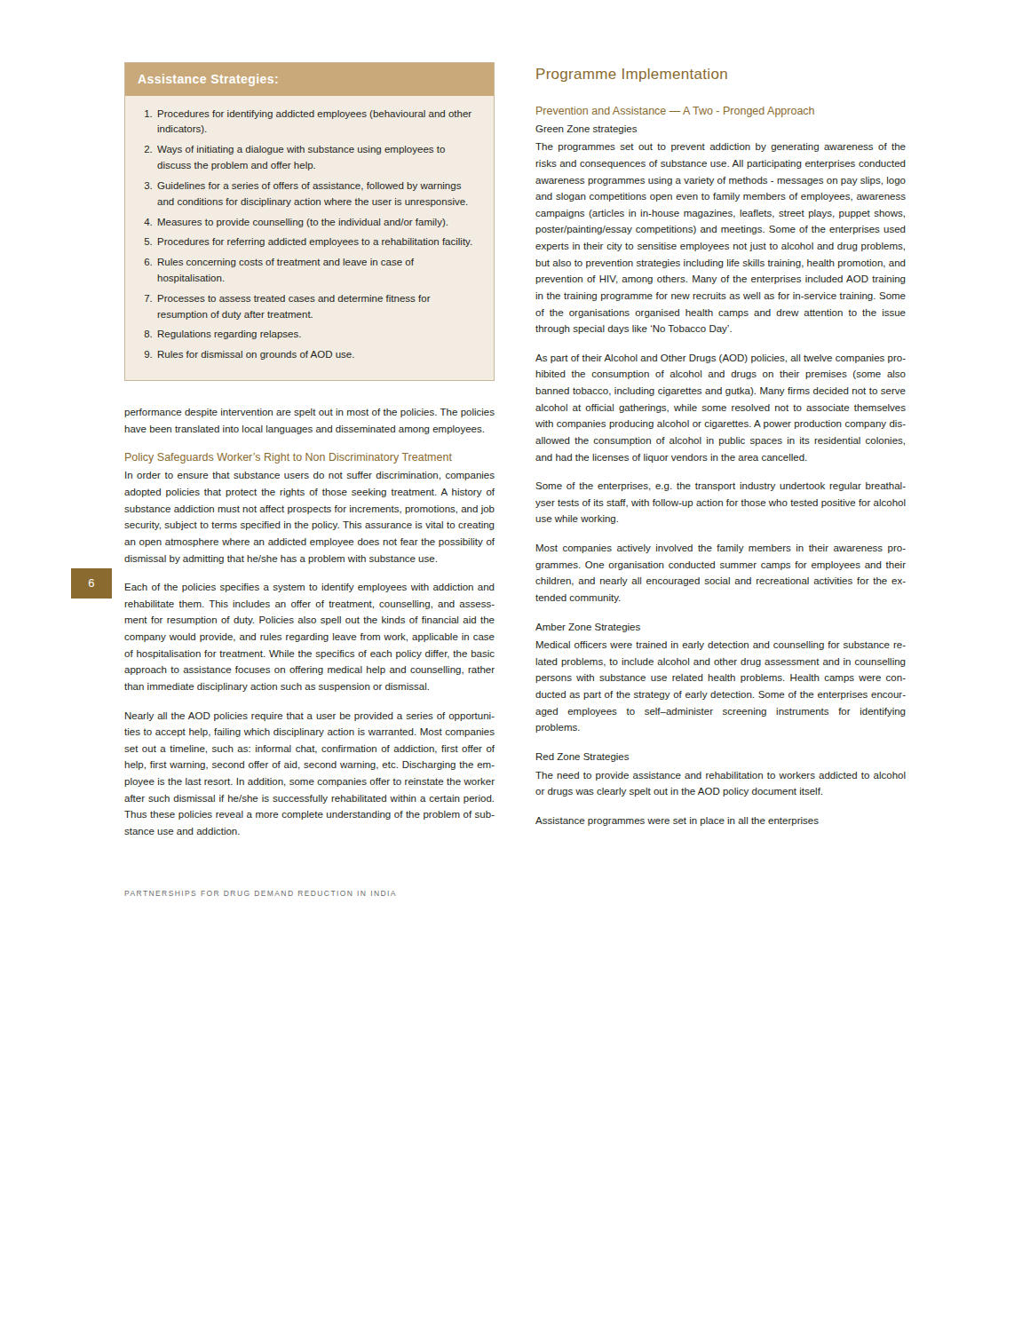6
Assistance Strategies:
Procedures for identifying addicted employees (behavioural and other indicators).
Ways of initiating a dialogue with substance using employees to discuss the problem and offer help.
Guidelines for a series of offers of assistance, followed by warnings and conditions for disciplinary action where the user is unresponsive.
Measures to provide counselling (to the individual and/or family).
Procedures for referring addicted employees to a rehabilitation facility.
Rules concerning costs of treatment and leave in case of hospitalisation.
Processes to assess treated cases and determine fitness for resumption of duty after treatment.
Regulations regarding relapses.
Rules for dismissal on grounds of AOD use.
performance despite intervention are spelt out in most of the policies. The policies have been translated into local languages and disseminated among employees.
Policy Safeguards Worker’s Right to Non Discriminatory Treatment
In order to ensure that substance users do not suffer discrimination, companies adopted policies that protect the rights of those seeking treatment. A history of substance addiction must not affect prospects for increments, promotions, and job security, subject to terms specified in the policy. This assurance is vital to creating an open atmosphere where an addicted employee does not fear the possibility of dismissal by admitting that he/she has a problem with substance use.
Each of the policies specifies a system to identify employees with addiction and rehabilitate them. This includes an offer of treatment, counselling, and assessment for resumption of duty. Policies also spell out the kinds of financial aid the company would provide, and rules regarding leave from work, applicable in case of hospitalisation for treatment. While the specifics of each policy differ, the basic approach to assistance focuses on offering medical help and counselling, rather than immediate disciplinary action such as suspension or dismissal.
Nearly all the AOD policies require that a user be provided a series of opportunities to accept help, failing which disciplinary action is warranted. Most companies set out a timeline, such as: informal chat, confirmation of addiction, first offer of help, first warning, second offer of aid, second warning, etc. Discharging the employee is the last resort. In addition, some companies offer to reinstate the worker after such dismissal if he/she is successfully rehabilitated within a certain period. Thus these policies reveal a more complete understanding of the problem of substance use and addiction.
Programme Implementation
Prevention and Assistance — A Two - Pronged Approach
Green Zone strategies
The programmes set out to prevent addiction by generating awareness of the risks and consequences of substance use. All participating enterprises conducted awareness programmes using a variety of methods - messages on pay slips, logo and slogan competitions open even to family members of employees, awareness campaigns (articles in in-house magazines, leaflets, street plays, puppet shows, poster/painting/essay competitions) and meetings. Some of the enterprises used experts in their city to sensitise employees not just to alcohol and drug problems, but also to prevention strategies including life skills training, health promotion, and prevention of HIV, among others. Many of the enterprises included AOD training in the training programme for new recruits as well as for in-service training. Some of the organisations organised health camps and drew attention to the issue through special days like ‘No Tobacco Day’.
As part of their Alcohol and Other Drugs (AOD) policies, all twelve companies prohibited the consumption of alcohol and drugs on their premises (some also banned tobacco, including cigarettes and gutka). Many firms decided not to serve alcohol at official gatherings, while some resolved not to associate themselves with companies producing alcohol or cigarettes. A power production company disallowed the consumption of alcohol in public spaces in its residential colonies, and had the licenses of liquor vendors in the area cancelled.
Some of the enterprises, e.g. the transport industry undertook regular breathalyser tests of its staff, with follow-up action for those who tested positive for alcohol use while working.
Most companies actively involved the family members in their awareness programmes. One organisation conducted summer camps for employees and their children, and nearly all encouraged social and recreational activities for the extended community.
Amber Zone Strategies
Medical officers were trained in early detection and counselling for substance related problems, to include alcohol and other drug assessment and in counselling persons with substance use related health problems. Health camps were conducted as part of the strategy of early detection. Some of the enterprises encouraged employees to self–administer screening instruments for identifying problems.
Red Zone Strategies
The need to provide assistance and rehabilitation to workers addicted to alcohol or drugs was clearly spelt out in the AOD policy document itself.
Assistance programmes were set in place in all the enterprises
Partnerships for Drug Demand Reduction in India